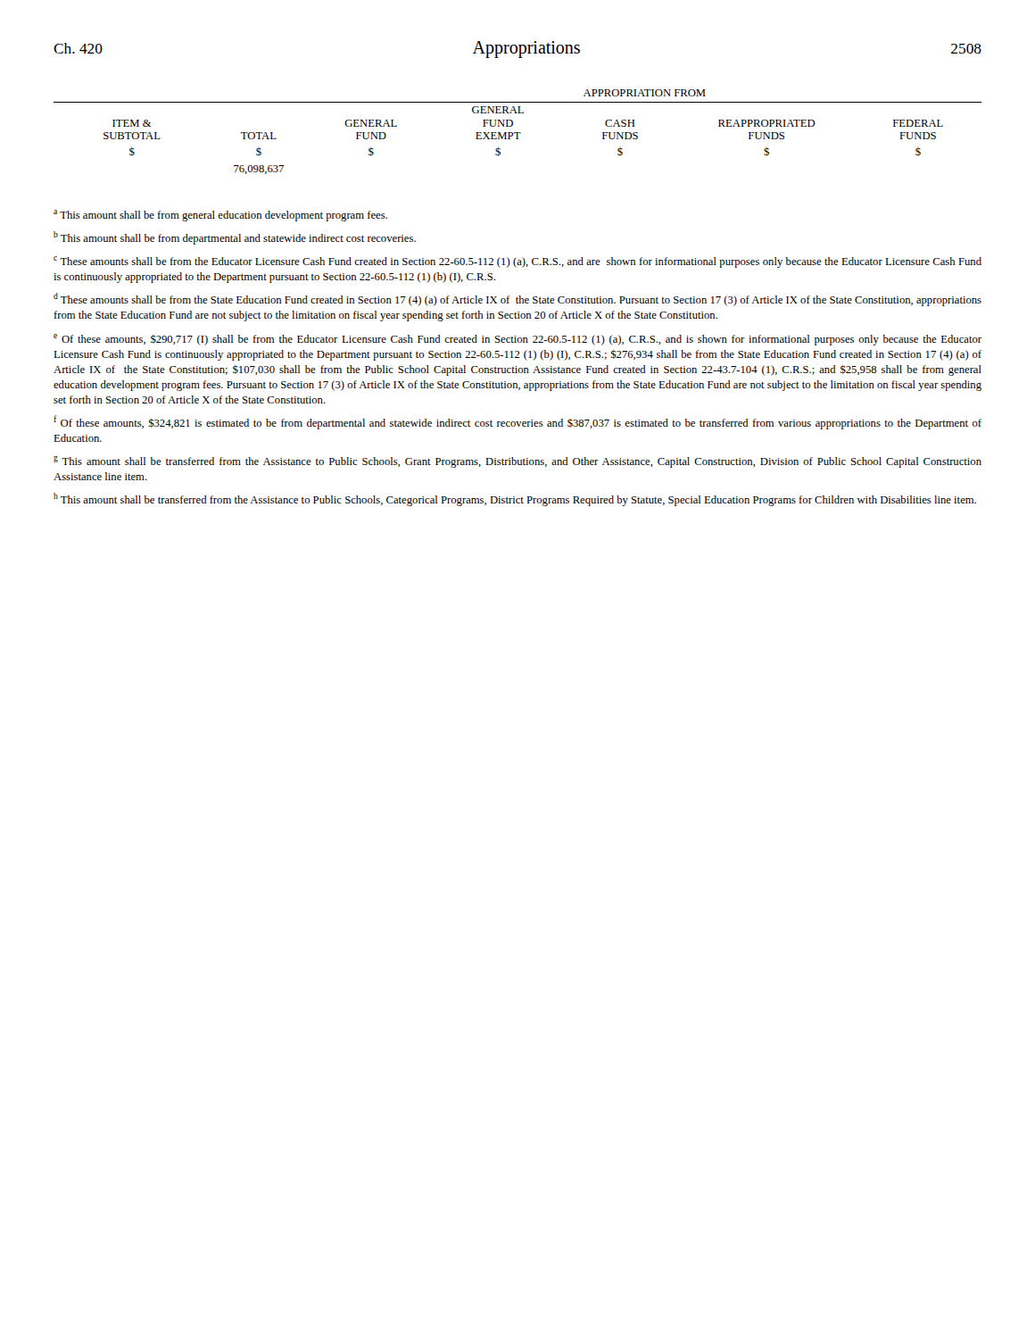Ch. 420
Appropriations
2508
| | | APPROPRIATION FROM |
| --- | --- | --- |
| ITEM & SUBTOTAL | TOTAL | GENERAL FUND | GENERAL FUND EXEMPT | CASH FUNDS | REAPPROPRIATED FUNDS | FEDERAL FUNDS |
| $ | $ | $ | $ | $ | $ | $ |
| | 76,098,637 | | | | | |
a This amount shall be from general education development program fees.
b This amount shall be from departmental and statewide indirect cost recoveries.
c These amounts shall be from the Educator Licensure Cash Fund created in Section 22-60.5-112 (1) (a), C.R.S., and are shown for informational purposes only because the Educator Licensure Cash Fund is continuously appropriated to the Department pursuant to Section 22-60.5-112 (1) (b) (I), C.R.S.
d These amounts shall be from the State Education Fund created in Section 17 (4) (a) of Article IX of the State Constitution. Pursuant to Section 17 (3) of Article IX of the State Constitution, appropriations from the State Education Fund are not subject to the limitation on fiscal year spending set forth in Section 20 of Article X of the State Constitution.
e Of these amounts, $290,717 (I) shall be from the Educator Licensure Cash Fund created in Section 22-60.5-112 (1) (a), C.R.S., and is shown for informational purposes only because the Educator Licensure Cash Fund is continuously appropriated to the Department pursuant to Section 22-60.5-112 (1) (b) (I), C.R.S.; $276,934 shall be from the State Education Fund created in Section 17 (4) (a) of Article IX of the State Constitution; $107,030 shall be from the Public School Capital Construction Assistance Fund created in Section 22-43.7-104 (1), C.R.S.; and $25,958 shall be from general education development program fees. Pursuant to Section 17 (3) of Article IX of the State Constitution, appropriations from the State Education Fund are not subject to the limitation on fiscal year spending set forth in Section 20 of Article X of the State Constitution.
f Of these amounts, $324,821 is estimated to be from departmental and statewide indirect cost recoveries and $387,037 is estimated to be transferred from various appropriations to the Department of Education.
g This amount shall be transferred from the Assistance to Public Schools, Grant Programs, Distributions, and Other Assistance, Capital Construction, Division of Public School Capital Construction Assistance line item.
h This amount shall be transferred from the Assistance to Public Schools, Categorical Programs, District Programs Required by Statute, Special Education Programs for Children with Disabilities line item.